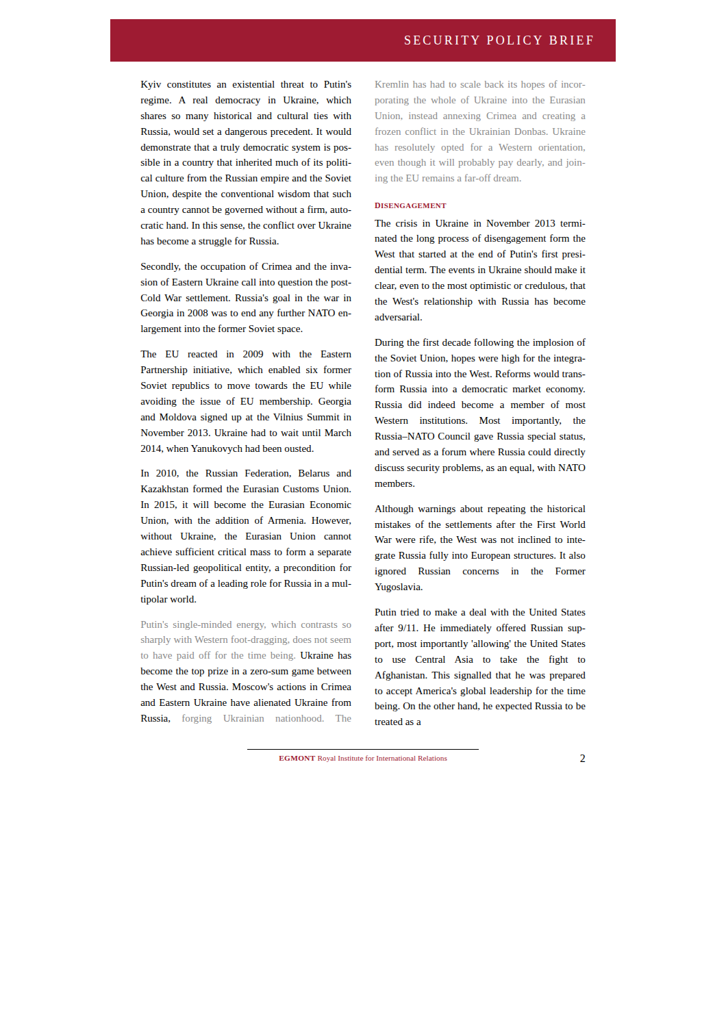Security Policy Brief
Kyiv constitutes an existential threat to Putin's regime. A real democracy in Ukraine, which shares so many historical and cultural ties with Russia, would set a dangerous precedent. It would demonstrate that a truly democratic system is possible in a country that inherited much of its political culture from the Russian empire and the Soviet Union, despite the conventional wisdom that such a country cannot be governed without a firm, autocratic hand. In this sense, the conflict over Ukraine has become a struggle for Russia.
Secondly, the occupation of Crimea and the invasion of Eastern Ukraine call into question the post-Cold War settlement. Russia's goal in the war in Georgia in 2008 was to end any further NATO enlargement into the former Soviet space.
The EU reacted in 2009 with the Eastern Partnership initiative, which enabled six former Soviet republics to move towards the EU while avoiding the issue of EU membership. Georgia and Moldova signed up at the Vilnius Summit in November 2013. Ukraine had to wait until March 2014, when Yanukovych had been ousted.
In 2010, the Russian Federation, Belarus and Kazakhstan formed the Eurasian Customs Union. In 2015, it will become the Eurasian Economic Union, with the addition of Armenia. However, without Ukraine, the Eurasian Union cannot achieve sufficient critical mass to form a separate Russian-led geopolitical entity, a precondition for Putin's dream of a leading role for Russia in a multipolar world.
Putin's single-minded energy, which contrasts so sharply with Western foot-dragging, does not seem to have paid off for the time being. Ukraine has become the top prize in a zero-sum game between the West and Russia. Moscow's actions in Crimea and Eastern Ukraine have alienated Ukraine from Russia, forging Ukrainian nationhood. The Kremlin has had to scale back its hopes of incorporating the whole of Ukraine into the Eurasian Union, instead annexing Crimea and creating a frozen conflict in the Ukrainian Donbas. Ukraine has resolutely opted for a Western orientation, even though it will probably pay dearly, and joining the EU remains a far-off dream.
Disengagement
The crisis in Ukraine in November 2013 terminated the long process of disengagement form the West that started at the end of Putin's first presidential term. The events in Ukraine should make it clear, even to the most optimistic or credulous, that the West's relationship with Russia has become adversarial.
During the first decade following the implosion of the Soviet Union, hopes were high for the integration of Russia into the West. Reforms would transform Russia into a democratic market economy. Russia did indeed become a member of most Western institutions. Most importantly, the Russia–NATO Council gave Russia special status, and served as a forum where Russia could directly discuss security problems, as an equal, with NATO members.
Although warnings about repeating the historical mistakes of the settlements after the First World War were rife, the West was not inclined to integrate Russia fully into European structures. It also ignored Russian concerns in the Former Yugoslavia.
Putin tried to make a deal with the United States after 9/11. He immediately offered Russian support, most importantly 'allowing' the United States to use Central Asia to take the fight to Afghanistan. This signalled that he was prepared to accept America's global leadership for the time being. On the other hand, he expected Russia to be treated as a
EGMONT Royal Institute for International Relations
2